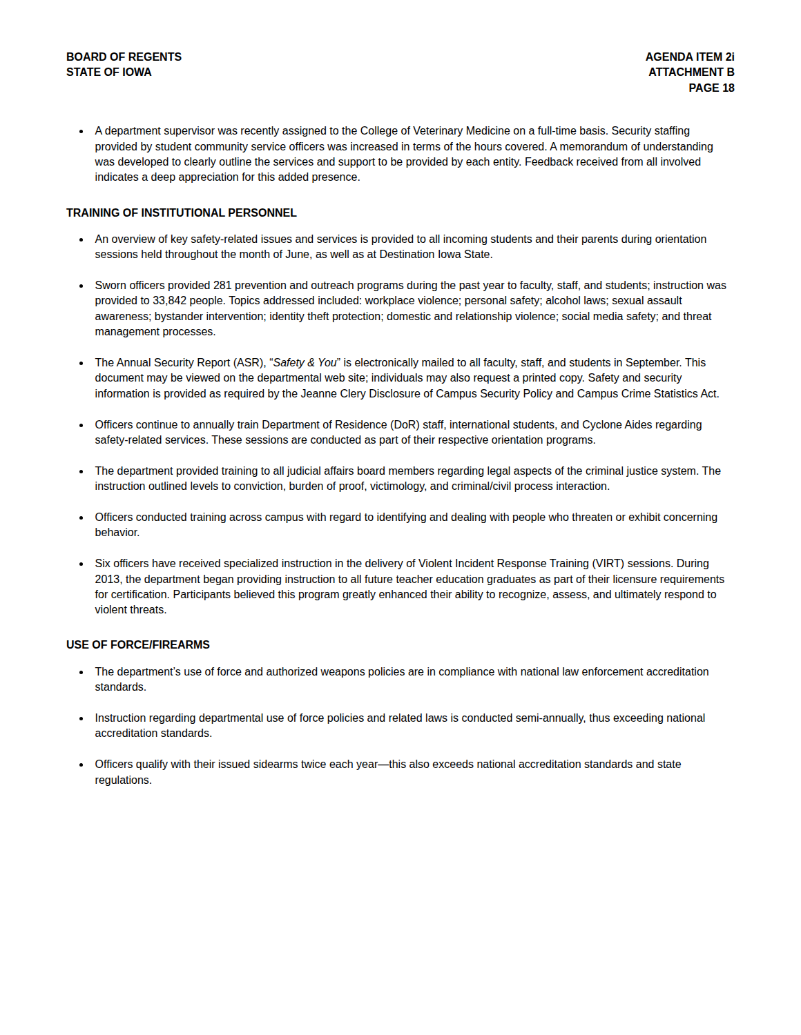BOARD OF REGENTS
STATE OF IOWA
AGENDA ITEM 2i
ATTACHMENT B
PAGE 18
A department supervisor was recently assigned to the College of Veterinary Medicine on a full-time basis. Security staffing provided by student community service officers was increased in terms of the hours covered. A memorandum of understanding was developed to clearly outline the services and support to be provided by each entity. Feedback received from all involved indicates a deep appreciation for this added presence.
Training of Institutional Personnel
An overview of key safety-related issues and services is provided to all incoming students and their parents during orientation sessions held throughout the month of June, as well as at Destination Iowa State.
Sworn officers provided 281 prevention and outreach programs during the past year to faculty, staff, and students; instruction was provided to 33,842 people. Topics addressed included: workplace violence; personal safety; alcohol laws; sexual assault awareness; bystander intervention; identity theft protection; domestic and relationship violence; social media safety; and threat management processes.
The Annual Security Report (ASR), “Safety & You” is electronically mailed to all faculty, staff, and students in September. This document may be viewed on the departmental web site; individuals may also request a printed copy. Safety and security information is provided as required by the Jeanne Clery Disclosure of Campus Security Policy and Campus Crime Statistics Act.
Officers continue to annually train Department of Residence (DoR) staff, international students, and Cyclone Aides regarding safety-related services. These sessions are conducted as part of their respective orientation programs.
The department provided training to all judicial affairs board members regarding legal aspects of the criminal justice system. The instruction outlined levels to conviction, burden of proof, victimology, and criminal/civil process interaction.
Officers conducted training across campus with regard to identifying and dealing with people who threaten or exhibit concerning behavior.
Six officers have received specialized instruction in the delivery of Violent Incident Response Training (VIRT) sessions. During 2013, the department began providing instruction to all future teacher education graduates as part of their licensure requirements for certification. Participants believed this program greatly enhanced their ability to recognize, assess, and ultimately respond to violent threats.
Use of Force/Firearms
The department’s use of force and authorized weapons policies are in compliance with national law enforcement accreditation standards.
Instruction regarding departmental use of force policies and related laws is conducted semi-annually, thus exceeding national accreditation standards.
Officers qualify with their issued sidearms twice each year—this also exceeds national accreditation standards and state regulations.